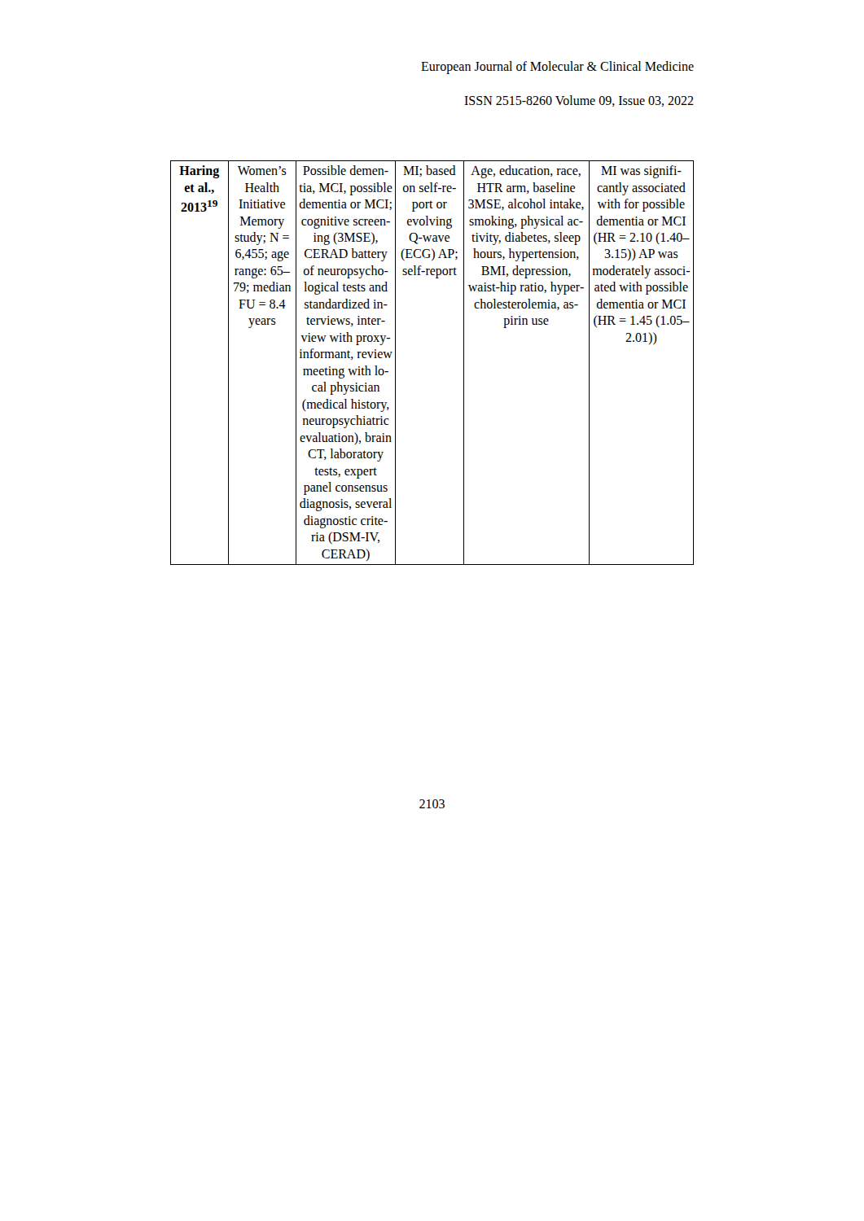European Journal of Molecular & Clinical Medicine
ISSN 2515-8260 Volume 09, Issue 03, 2022
| Haring et al., 2013 19 | Women’s Health Initiative Memory study; N = 6,455; age range: 65–79; median FU = 8.4 years | Possible dementia, MCI, possible dementia or MCI; cognitive screening (3MSE), CERAD battery of neuropsychological tests and standardized interviews, interview with proxy-informant, review meeting with local physician (medical history, neuropsychiatric evaluation), brain CT, laboratory tests, expert panel consensus diagnosis, several diagnostic criteria (DSM-IV, CERAD) | MI; based on self-report or evolving Q-wave (ECG) AP; self-report | Age, education, race, HTR arm, baseline 3MSE, alcohol intake, smoking, physical activity, diabetes, sleep hours, hypertension, BMI, depression, waist-hip ratio, hypercholesterolemia, aspirin use | MI was significantly associated with for possible dementia or MCI (HR = 2.10 (1.40–3.15)) AP was moderately associated with possible dementia or MCI (HR = 1.45 (1.05–2.01)) |
2103